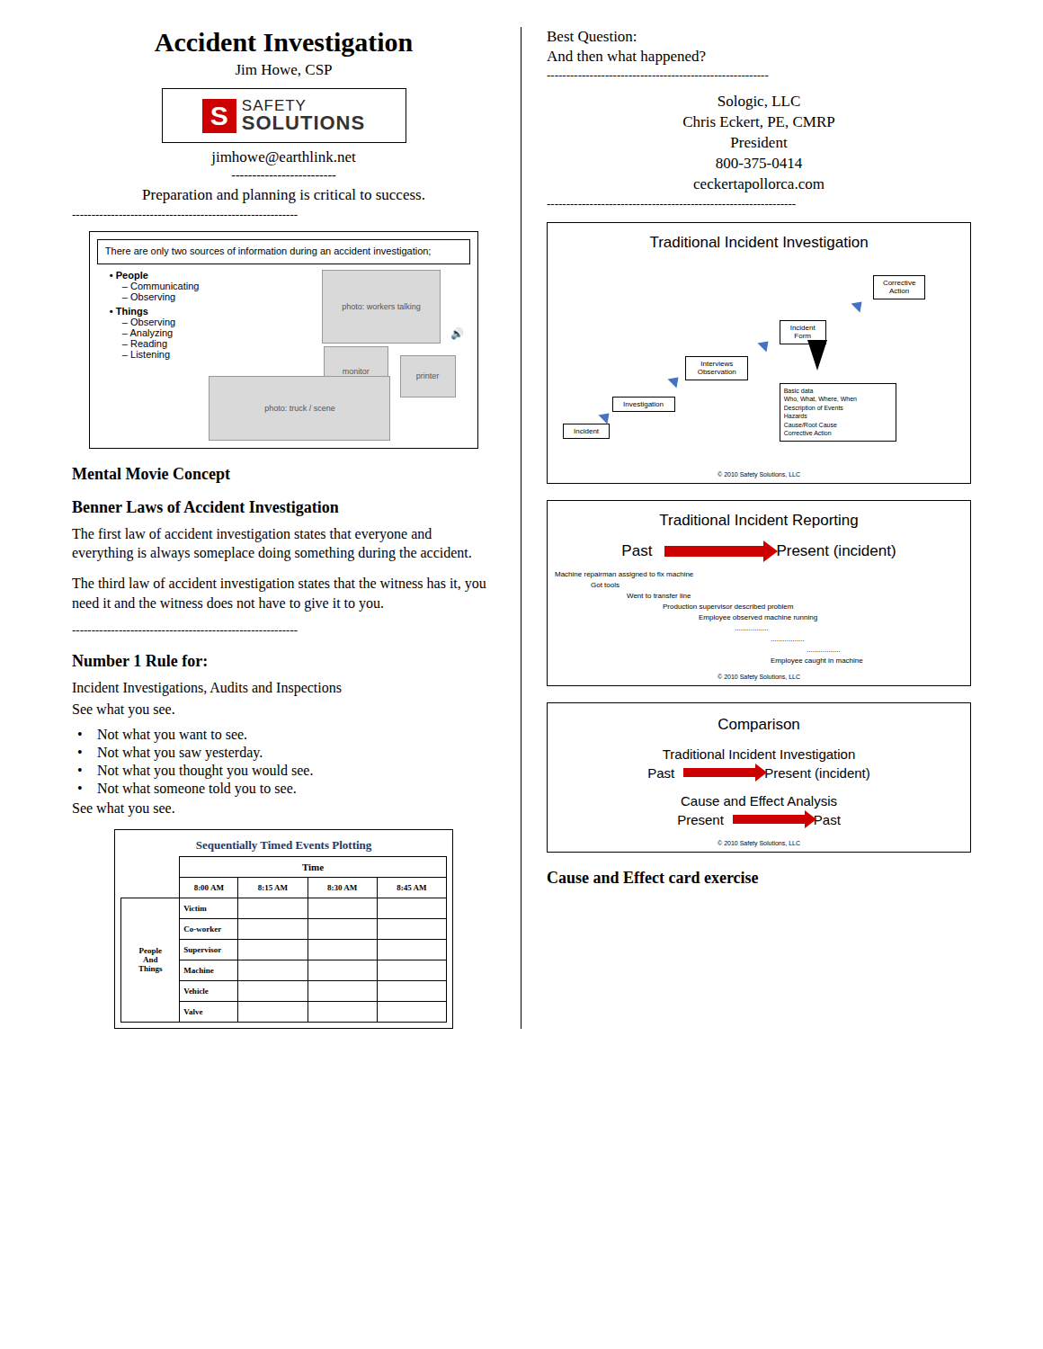Accident Investigation
Jim Howe, CSP
SSAFETY SOLUTIONS
jimhowe@earthlink.net
-------------------------
Preparation and planning is critical to success.
----------------------------------------------------------
There are only two sources of information during an accident investigation;
People
Communicating
Observing
Things
Observing
Analyzing
Reading
Listening
photo: workers talking
monitor
printer
photo: truck / scene
🔊
Mental Movie Concept
Benner Laws of Accident Investigation
The first law of accident investigation states that everyone and everything is always someplace doing something during the accident.
The third law of accident investigation states that the witness has it, you need it and the witness does not have to give it to you.
----------------------------------------------------------
Number 1 Rule for:
Incident Investigations, Audits and Inspections
See what you see.
Not what you want to see.
Not what you saw yesterday.
Not what you thought you would see.
Not what someone told you to see.
See what you see.
| Sequentially Timed Events Plotting |
| | Time |
| | 8:00 AM | 8:15 AM | 8:30 AM | 8:45 AM |
| People And Things | Victim | | | |
| Co-worker | | | |
| Supervisor | | | |
| Machine | | | |
| Vehicle | | | |
| Valve | | | |
Best Question:
And then what happened?
---------------------------------------------------------
Sologic, LLC
Chris Eckert, PE, CMRP
President
800-375-0414
ceckertapollorca.com
----------------------------------------------------------------
Traditional Incident Investigation
Incident
Investigation
Interviews
Observation
Incident
Form
Corrective
Action
Basic data
Who, What, Where, When
Description of Events
Hazards
Cause/Root Cause
Corrective Action
© 2010 Safety Solutions, LLC
Traditional Incident Reporting
Past Present (incident)
Machine repairman assigned to fix machine
Got tools
Went to transfer line
Production supervisor described problem
Employee observed machine running
.................
.................
.................
Employee caught in machine
© 2010 Safety Solutions, LLC
Comparison
Traditional Incident Investigation
Past Present (incident)
Cause and Effect Analysis
Present Past
© 2010 Safety Solutions, LLC
Cause and Effect card exercise